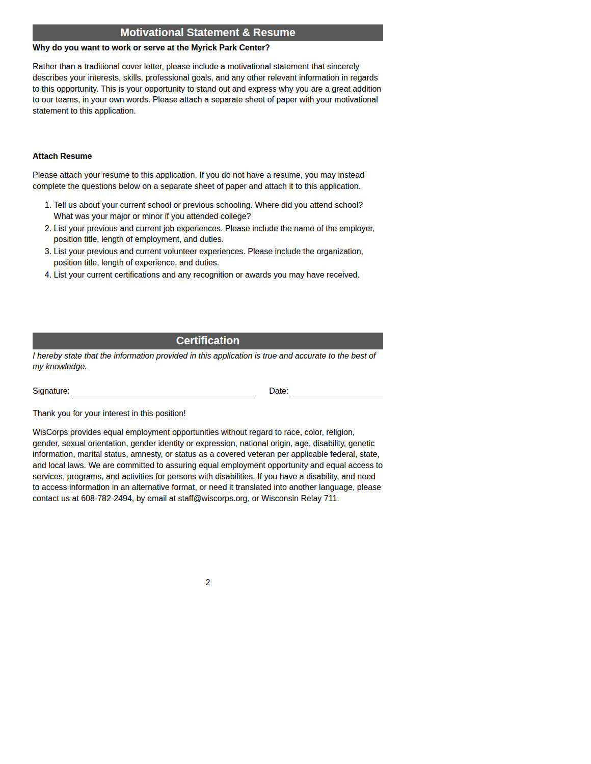Motivational Statement & Resume
Why do you want to work or serve at the Myrick Park Center?
Rather than a traditional cover letter, please include a motivational statement that sincerely describes your interests, skills, professional goals, and any other relevant information in regards to this opportunity. This is your opportunity to stand out and express why you are a great addition to our teams, in your own words. Please attach a separate sheet of paper with your motivational statement to this application.
Attach Resume
Please attach your resume to this application. If you do not have a resume, you may instead complete the questions below on a separate sheet of paper and attach it to this application.
Tell us about your current school or previous schooling. Where did you attend school? What was your major or minor if you attended college?
List your previous and current job experiences. Please include the name of the employer, position title, length of employment, and duties.
List your previous and current volunteer experiences. Please include the organization, position title, length of experience, and duties.
List your current certifications and any recognition or awards you may have received.
Certification
I hereby state that the information provided in this application is true and accurate to the best of my knowledge.
Signature: Date:
Thank you for your interest in this position!
WisCorps provides equal employment opportunities without regard to race, color, religion, gender, sexual orientation, gender identity or expression, national origin, age, disability, genetic information, marital status, amnesty, or status as a covered veteran per applicable federal, state, and local laws. We are committed to assuring equal employment opportunity and equal access to services, programs, and activities for persons with disabilities. If you have a disability, and need to access information in an alternative format, or need it translated into another language, please contact us at 608-782-2494, by email at staff@wiscorps.org, or Wisconsin Relay 711.
2